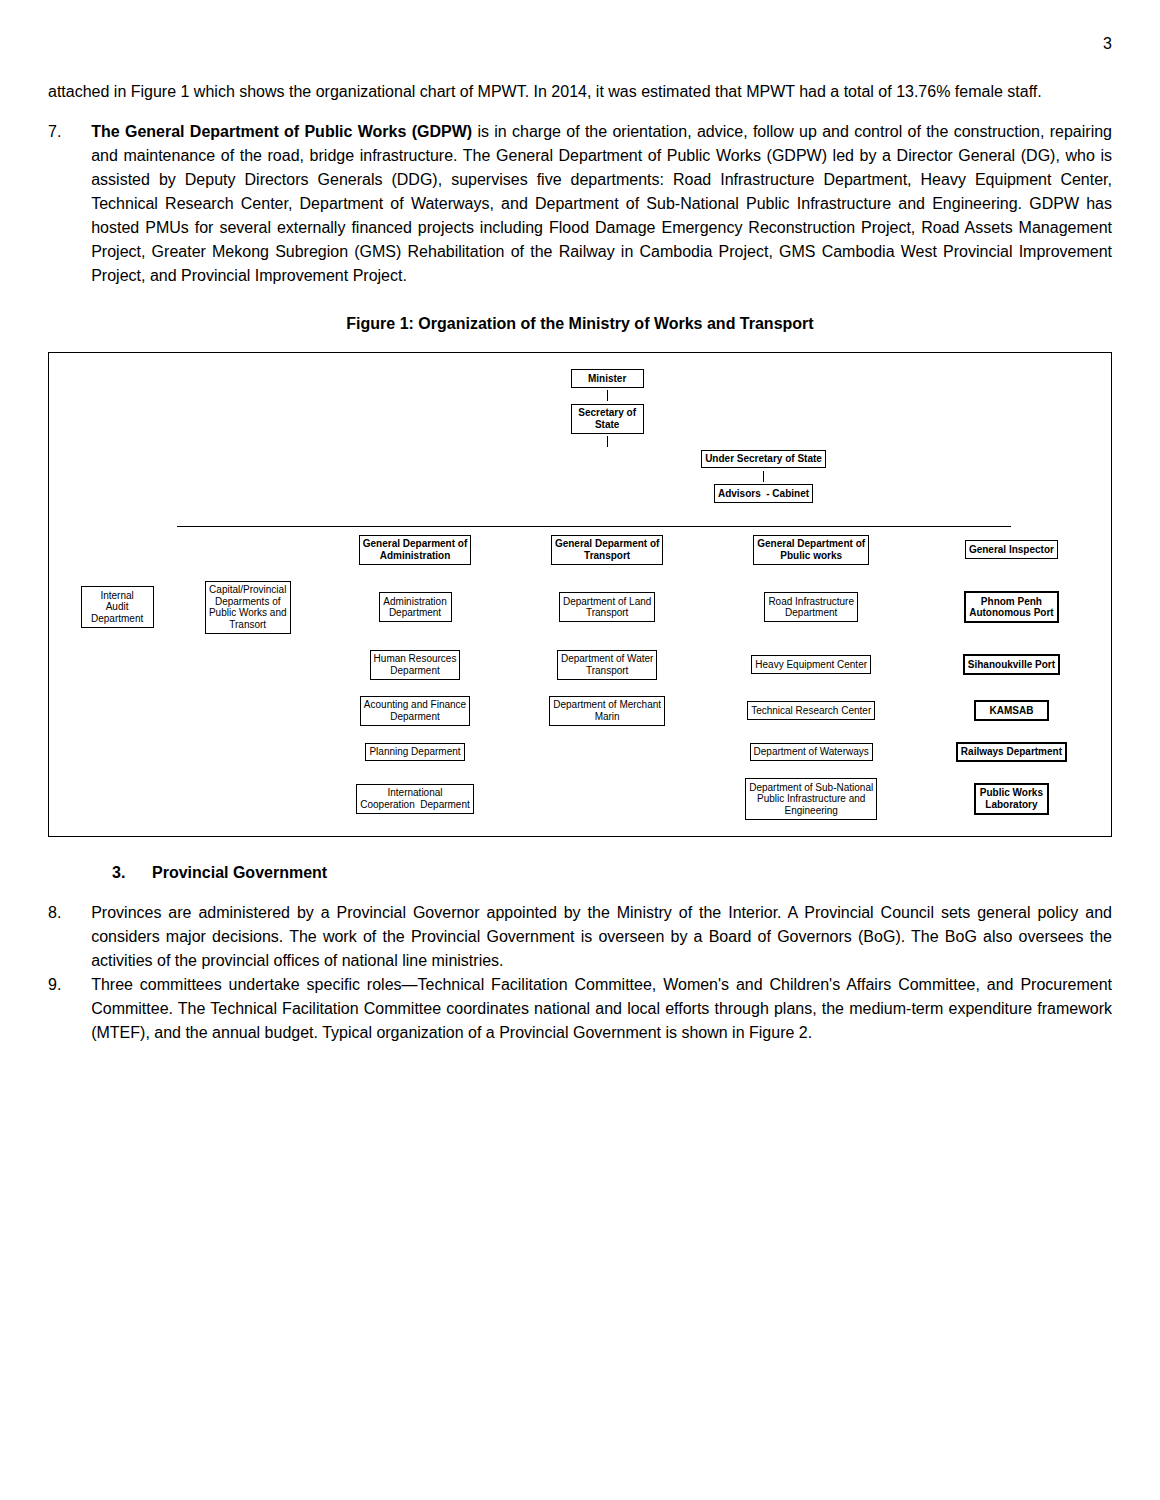3
attached in Figure 1 which shows the organizational chart of MPWT. In 2014, it was estimated that MPWT had a total of 13.76% female staff.
7.
The General Department of Public Works (GDPW) is in charge of the orientation, advice, follow up and control of the construction, repairing and maintenance of the road, bridge infrastructure. The General Department of Public Works (GDPW) led by a Director General (DG), who is assisted by Deputy Directors Generals (DDG), supervises five departments: Road Infrastructure Department, Heavy Equipment Center, Technical Research Center, Department of Waterways, and Department of Sub-National Public Infrastructure and Engineering. GDPW has hosted PMUs for several externally financed projects including Flood Damage Emergency Reconstruction Project, Road Assets Management Project, Greater Mekong Subregion (GMS) Rehabilitation of the Railway in Cambodia Project, GMS Cambodia West Provincial Improvement Project, and Provincial Improvement Project.
Figure 1: Organization of the Ministry of Works and Transport
| | Minister | |
| | Secretary of State | |
| | Under Secretary of State | |
| | Advisors - Cabinet | |
| | General Deparment of Administration | General Deparment of Transport | General Department of Pbulic works | General Inspector |
| Internal Audit Department | Capital/Provincial Deparments of Public Works and Transort | Administration Department | Department of Land Transport | Road Infrastructure Department | Phnom Penh Autonomous Port |
| | Human Resources Deparment | Department of Water Transport | Heavy Equipment Center | Sihanoukville Port |
| | Acounting and Finance Deparment | Department of Merchant Marin | Technical Research Center | KAMSAB |
| | Planning Deparment | | Department of Waterways | Railways Department |
| | International Cooperation Deparment | | Department of Sub-National Public Infrastructure and Engineering | Public Works Laboratory |
3. Provincial Government
8.
Provinces are administered by a Provincial Governor appointed by the Ministry of the Interior. A Provincial Council sets general policy and considers major decisions. The work of the Provincial Government is overseen by a Board of Governors (BoG). The BoG also oversees the activities of the provincial offices of national line ministries.
9.
Three committees undertake specific roles—Technical Facilitation Committee, Women's and Children's Affairs Committee, and Procurement Committee. The Technical Facilitation Committee coordinates national and local efforts through plans, the medium-term expenditure framework (MTEF), and the annual budget. Typical organization of a Provincial Government is shown in Figure 2.